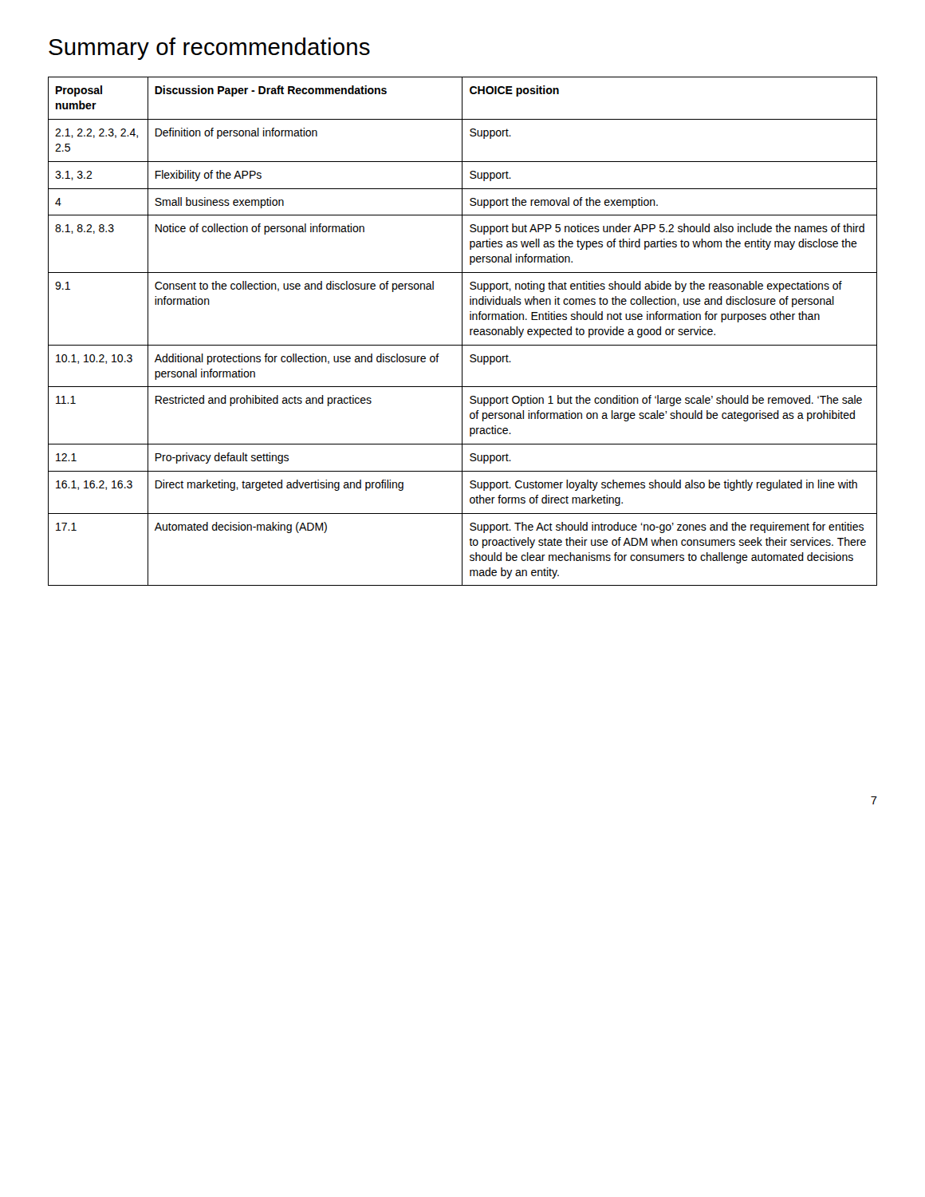Summary of recommendations
| Proposal number | Discussion Paper - Draft Recommendations | CHOICE position |
| --- | --- | --- |
| 2.1, 2.2, 2.3, 2.4, 2.5 | Definition of personal information | Support. |
| 3.1, 3.2 | Flexibility of the APPs | Support. |
| 4 | Small business exemption | Support the removal of the exemption. |
| 8.1, 8.2, 8.3 | Notice of collection of personal information | Support but APP 5 notices under APP 5.2 should also include the names of third parties as well as the types of third parties to whom the entity may disclose the personal information. |
| 9.1 | Consent to the collection, use and disclosure of personal information | Support, noting that entities should abide by the reasonable expectations of individuals when it comes to the collection, use and disclosure of personal information. Entities should not use information for purposes other than reasonably expected to provide a good or service. |
| 10.1, 10.2, 10.3 | Additional protections for collection, use and disclosure of personal information | Support. |
| 11.1 | Restricted and prohibited acts and practices | Support Option 1 but the condition of ‘large scale’ should be removed. ‘The sale of personal information on a large scale’ should be categorised as a prohibited practice. |
| 12.1 | Pro-privacy default settings | Support. |
| 16.1, 16.2, 16.3 | Direct marketing, targeted advertising and profiling | Support. Customer loyalty schemes should also be tightly regulated in line with other forms of direct marketing. |
| 17.1 | Automated decision-making (ADM) | Support. The Act should introduce ‘no-go’ zones and the requirement for entities to proactively state their use of ADM when consumers seek their services. There should be clear mechanisms for consumers to challenge automated decisions made by an entity. |
7